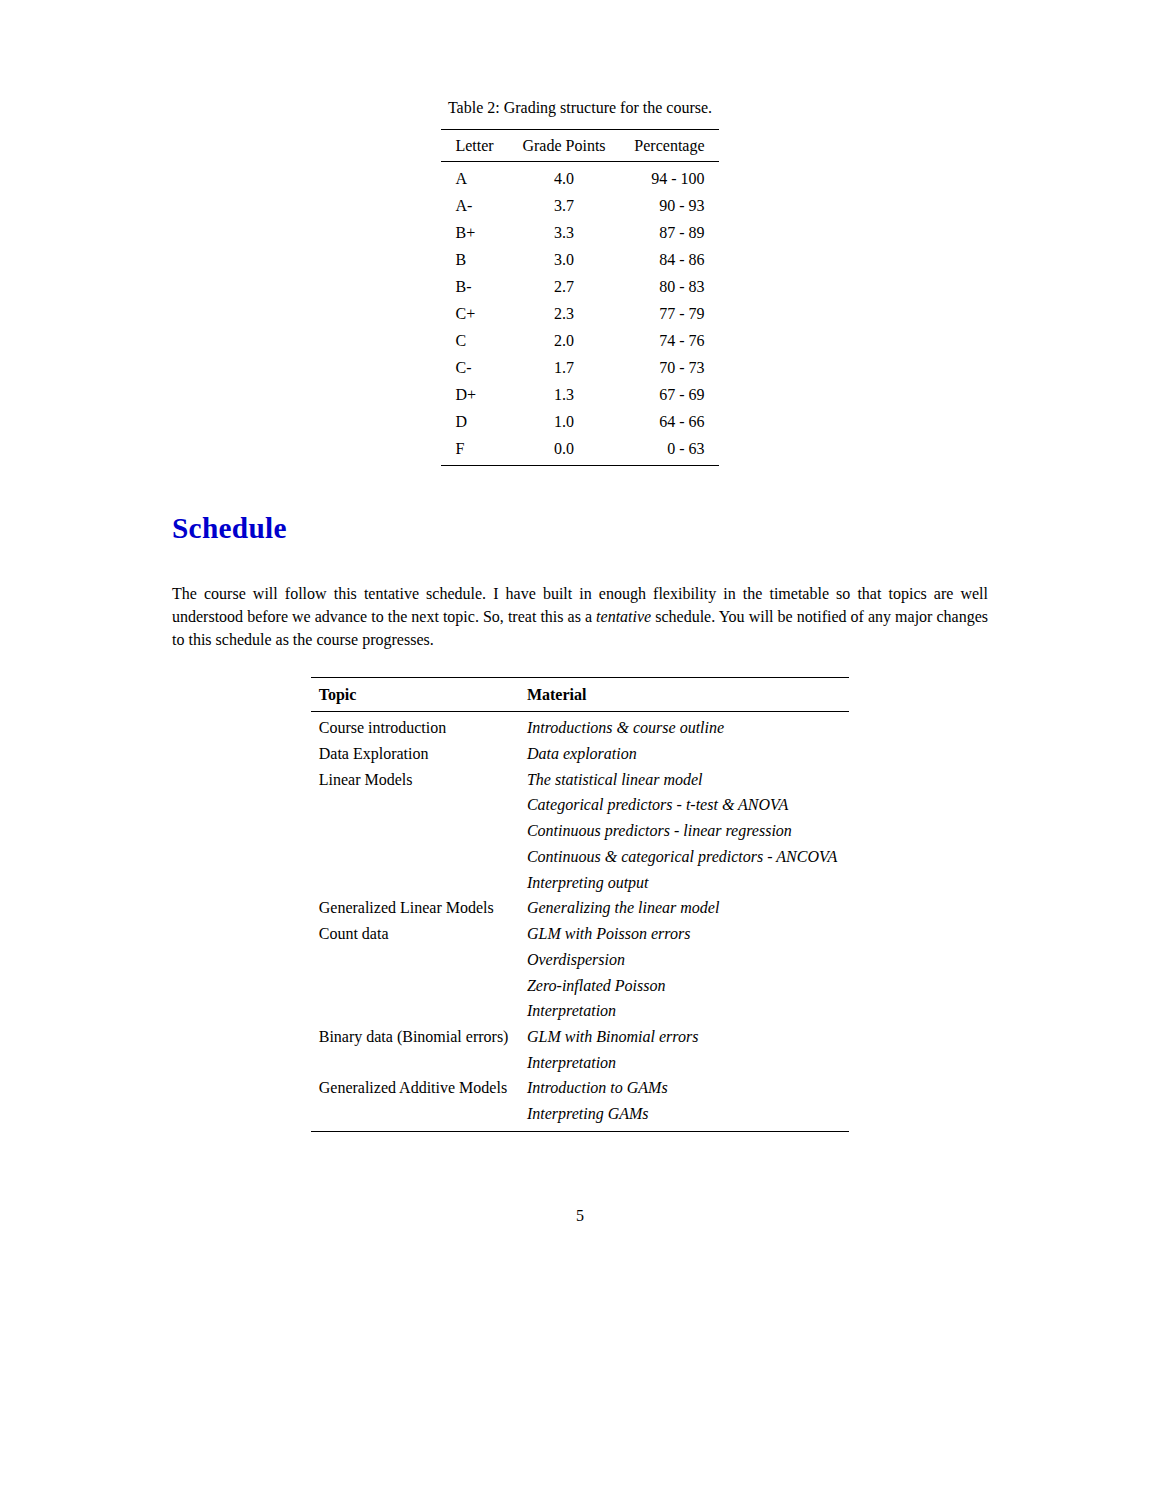Table 2: Grading structure for the course.
| Letter | Grade Points | Percentage |
| --- | --- | --- |
| A | 4.0 | 94 - 100 |
| A- | 3.7 | 90 - 93 |
| B+ | 3.3 | 87 - 89 |
| B | 3.0 | 84 - 86 |
| B- | 2.7 | 80 - 83 |
| C+ | 2.3 | 77 - 79 |
| C | 2.0 | 74 - 76 |
| C- | 1.7 | 70 - 73 |
| D+ | 1.3 | 67 - 69 |
| D | 1.0 | 64 - 66 |
| F | 0.0 | 0 - 63 |
Schedule
The course will follow this tentative schedule. I have built in enough flexibility in the timetable so that topics are well understood before we advance to the next topic. So, treat this as a tentative schedule. You will be notified of any major changes to this schedule as the course progresses.
| Topic | Material |
| --- | --- |
| Course introduction | Introductions & course outline |
| Data Exploration | Data exploration |
| Linear Models | The statistical linear model |
| | Categorical predictors - t-test & ANOVA |
| | Continuous predictors - linear regression |
| | Continuous & categorical predictors - ANCOVA |
| | Interpreting output |
| Generalized Linear Models | Generalizing the linear model |
| Count data | GLM with Poisson errors |
| | Overdispersion |
| | Zero-inflated Poisson |
| | Interpretation |
| Binary data (Binomial errors) | GLM with Binomial errors |
| | Interpretation |
| Generalized Additive Models | Introduction to GAMs |
| | Interpreting GAMs |
5